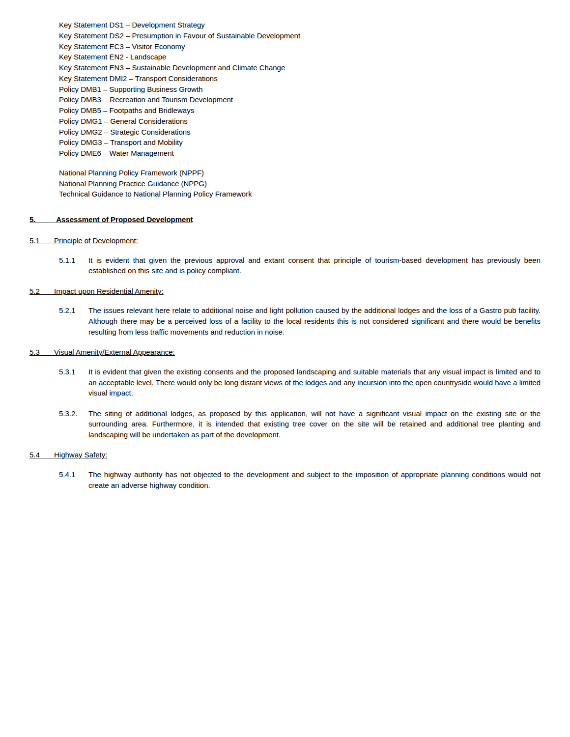Key Statement DS1 – Development Strategy
Key Statement DS2 – Presumption in Favour of Sustainable Development
Key Statement EC3 – Visitor Economy
Key Statement EN2 - Landscape
Key Statement EN3 – Sustainable Development and Climate Change
Key Statement DMI2 – Transport Considerations
Policy DMB1 – Supporting Business Growth
Policy DMB3- Recreation and Tourism Development
Policy DMB5 – Footpaths and Bridleways
Policy DMG1 – General Considerations
Policy DMG2 – Strategic Considerations
Policy DMG3 – Transport and Mobility
Policy DME6 – Water Management
National Planning Policy Framework (NPPF)
National Planning Practice Guidance (NPPG)
Technical Guidance to National Planning Policy Framework
5. Assessment of Proposed Development
5.1 Principle of Development:
5.1.1 It is evident that given the previous approval and extant consent that principle of tourism-based development has previously been established on this site and is policy compliant.
5.2 Impact upon Residential Amenity:
5.2.1 The issues relevant here relate to additional noise and light pollution caused by the additional lodges and the loss of a Gastro pub facility. Although there may be a perceived loss of a facility to the local residents this is not considered significant and there would be benefits resulting from less traffic movements and reduction in noise.
5.3 Visual Amenity/External Appearance:
5.3.1 It is evident that given the existing consents and the proposed landscaping and suitable materials that any visual impact is limited and to an acceptable level. There would only be long distant views of the lodges and any incursion into the open countryside would have a limited visual impact.
5.3.2. The siting of additional lodges, as proposed by this application, will not have a significant visual impact on the existing site or the surrounding area. Furthermore, it is intended that existing tree cover on the site will be retained and additional tree planting and landscaping will be undertaken as part of the development.
5.4 Highway Safety:
5.4.1 The highway authority has not objected to the development and subject to the imposition of appropriate planning conditions would not create an adverse highway condition.